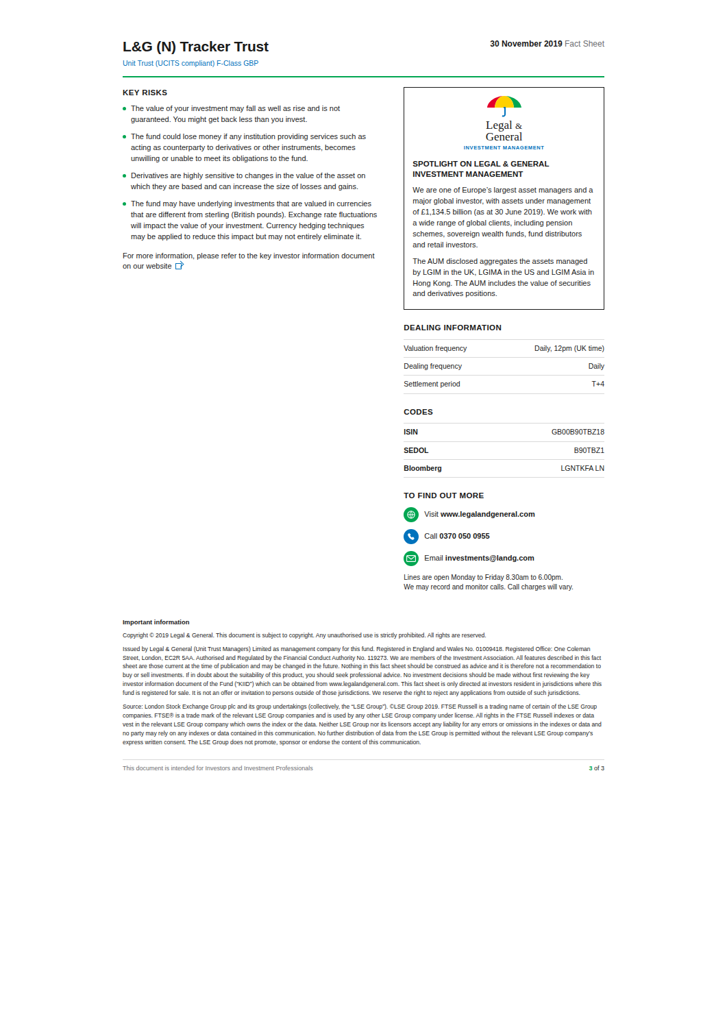L&G (N) Tracker Trust
Unit Trust (UCITS compliant) F-Class GBP
30 November 2019 Fact Sheet
Key risks
The value of your investment may fall as well as rise and is not guaranteed. You might get back less than you invest.
The fund could lose money if any institution providing services such as acting as counterparty to derivatives or other instruments, becomes unwilling or unable to meet its obligations to the fund.
Derivatives are highly sensitive to changes in the value of the asset on which they are based and can increase the size of losses and gains.
The fund may have underlying investments that are valued in currencies that are different from sterling (British pounds). Exchange rate fluctuations will impact the value of your investment. Currency hedging techniques may be applied to reduce this impact but may not entirely eliminate it.
For more information, please refer to the key investor information document on our website
Legal &
General
INVESTMENT MANAGEMENT
Spotlight on Legal & General Investment Management
We are one of Europe’s largest asset managers and a major global investor, with assets under management of £1,134.5 billion (as at 30 June 2019). We work with a wide range of global clients, including pension schemes, sovereign wealth funds, fund distributors and retail investors.
The AUM disclosed aggregates the assets managed by LGIM in the UK, LGIMA in the US and LGIM Asia in Hong Kong. The AUM includes the value of securities and derivatives positions.
Dealing information
| Valuation frequency | Daily, 12pm (UK time) |
| Dealing frequency | Daily |
| Settlement period | T+4 |
Codes
| ISIN | GB00B90TBZ18 |
| SEDOL | B90TBZ1 |
| Bloomberg | LGNTKFA LN |
To find out more
Visit www.legalandgeneral.com
Call 0370 050 0955
Email investments@landg.com
Lines are open Monday to Friday 8.30am to 6.00pm.
We may record and monitor calls. Call charges will vary.
Important information
Copyright © 2019 Legal & General. This document is subject to copyright. Any unauthorised use is strictly prohibited. All rights are reserved.
Issued by Legal & General (Unit Trust Managers) Limited as management company for this fund. Registered in England and Wales No. 01009418. Registered Office: One Coleman Street, London, EC2R 5AA. Authorised and Regulated by the Financial Conduct Authority No. 119273. We are members of the Investment Association. All features described in this fact sheet are those current at the time of publication and may be changed in the future. Nothing in this fact sheet should be construed as advice and it is therefore not a recommendation to buy or sell investments. If in doubt about the suitability of this product, you should seek professional advice. No investment decisions should be made without first reviewing the key investor information document of the Fund (“KIID”) which can be obtained from www.legalandgeneral.com. This fact sheet is only directed at investors resident in jurisdictions where this fund is registered for sale. It is not an offer or invitation to persons outside of those jurisdictions. We reserve the right to reject any applications from outside of such jurisdictions.
Source: London Stock Exchange Group plc and its group undertakings (collectively, the “LSE Group”). ©LSE Group 2019. FTSE Russell is a trading name of certain of the LSE Group companies. FTSE® is a trade mark of the relevant LSE Group companies and is used by any other LSE Group company under license. All rights in the FTSE Russell indexes or data vest in the relevant LSE Group company which owns the index or the data. Neither LSE Group nor its licensors accept any liability for any errors or omissions in the indexes or data and no party may rely on any indexes or data contained in this communication. No further distribution of data from the LSE Group is permitted without the relevant LSE Group company’s express written consent. The LSE Group does not promote, sponsor or endorse the content of this communication.
This document is intended for Investors and Investment Professionals 3 of 3